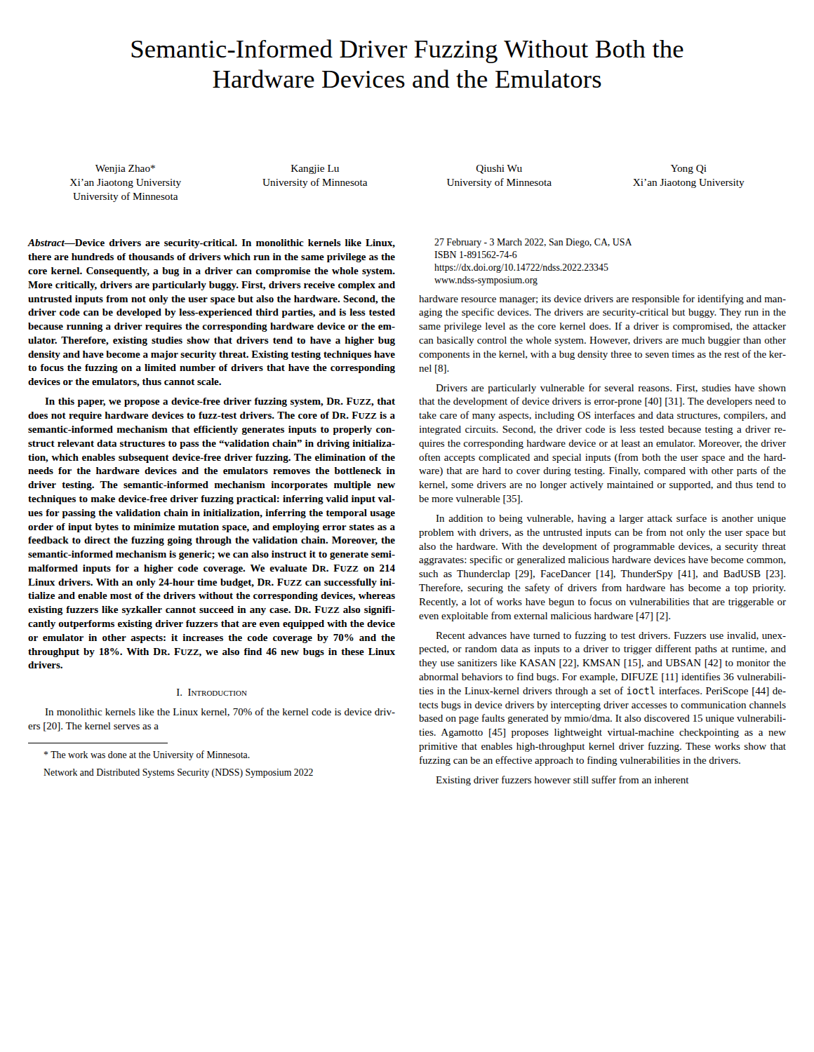Semantic-Informed Driver Fuzzing Without Both the
Hardware Devices and the Emulators
| Wenjia Zhao* Xi’an Jiaotong University University of Minnesota | Kangjie Lu University of Minnesota | Qiushi Wu University of Minnesota | Yong Qi Xi’an Jiaotong University |
Abstract—Device drivers are security-critical. In monolithic kernels like Linux, there are hundreds of thousands of drivers which run in the same privilege as the core kernel. Consequently, a bug in a driver can compromise the whole system. More critically, drivers are particularly buggy. First, drivers receive complex and untrusted inputs from not only the user space but also the hardware. Second, the driver code can be developed by less-experienced third parties, and is less tested because running a driver requires the corresponding hardware device or the emulator. Therefore, existing studies show that drivers tend to have a higher bug density and have become a major security threat. Existing testing techniques have to focus the fuzzing on a limited number of drivers that have the corresponding devices or the emulators, thus cannot scale.
In this paper, we propose a device-free driver fuzzing system, DR. FUZZ, that does not require hardware devices to fuzz-test drivers. The core of DR. FUZZ is a semantic-informed mechanism that efficiently generates inputs to properly construct relevant data structures to pass the “validation chain” in driving initialization, which enables subsequent device-free driver fuzzing. The elimination of the needs for the hardware devices and the emulators removes the bottleneck in driver testing. The semantic-informed mechanism incorporates multiple new techniques to make device-free driver fuzzing practical: inferring valid input values for passing the validation chain in initialization, inferring the temporal usage order of input bytes to minimize mutation space, and employing error states as a feedback to direct the fuzzing going through the validation chain. Moreover, the semantic-informed mechanism is generic; we can also instruct it to generate semi-malformed inputs for a higher code coverage. We evaluate DR. FUZZ on 214 Linux drivers. With an only 24-hour time budget, DR. FUZZ can successfully initialize and enable most of the drivers without the corresponding devices, whereas existing fuzzers like syzkaller cannot succeed in any case. DR. FUZZ also significantly outperforms existing driver fuzzers that are even equipped with the device or emulator in other aspects: it increases the code coverage by 70% and the throughput by 18%. With DR. FUZZ, we also find 46 new bugs in these Linux drivers.
I. Introduction
In monolithic kernels like the Linux kernel, 70% of the kernel code is device drivers [20]. The kernel serves as a
* The work was done at the University of Minnesota.
Network and Distributed Systems Security (NDSS) Symposium 2022 27 February - 3 March 2022, San Diego, CA, USA ISBN 1-891562-74-6 https://dx.doi.org/10.14722/ndss.2022.23345 www.ndss-symposium.org
hardware resource manager; its device drivers are responsible for identifying and managing the specific devices. The drivers are security-critical but buggy. They run in the same privilege level as the core kernel does. If a driver is compromised, the attacker can basically control the whole system. However, drivers are much buggier than other components in the kernel, with a bug density three to seven times as the rest of the kernel [8].
Drivers are particularly vulnerable for several reasons. First, studies have shown that the development of device drivers is error-prone [40] [31]. The developers need to take care of many aspects, including OS interfaces and data structures, compilers, and integrated circuits. Second, the driver code is less tested because testing a driver requires the corresponding hardware device or at least an emulator. Moreover, the driver often accepts complicated and special inputs (from both the user space and the hardware) that are hard to cover during testing. Finally, compared with other parts of the kernel, some drivers are no longer actively maintained or supported, and thus tend to be more vulnerable [35].
In addition to being vulnerable, having a larger attack surface is another unique problem with drivers, as the untrusted inputs can be from not only the user space but also the hardware. With the development of programmable devices, a security threat aggravates: specific or generalized malicious hardware devices have become common, such as Thunderclap [29], FaceDancer [14], ThunderSpy [41], and BadUSB [23]. Therefore, securing the safety of drivers from hardware has become a top priority. Recently, a lot of works have begun to focus on vulnerabilities that are triggerable or even exploitable from external malicious hardware [47] [2].
Recent advances have turned to fuzzing to test drivers. Fuzzers use invalid, unexpected, or random data as inputs to a driver to trigger different paths at runtime, and they use sanitizers like KASAN [22], KMSAN [15], and UBSAN [42] to monitor the abnormal behaviors to find bugs. For example, DIFUZE [11] identifies 36 vulnerabilities in the Linux-kernel drivers through a set of ioctl interfaces. PeriScope [44] detects bugs in device drivers by intercepting driver accesses to communication channels based on page faults generated by mmio/dma. It also discovered 15 unique vulnerabilities. Agamotto [45] proposes lightweight virtual-machine checkpointing as a new primitive that enables high-throughput kernel driver fuzzing. These works show that fuzzing can be an effective approach to finding vulnerabilities in the drivers.
Existing driver fuzzers however still suffer from an inherent